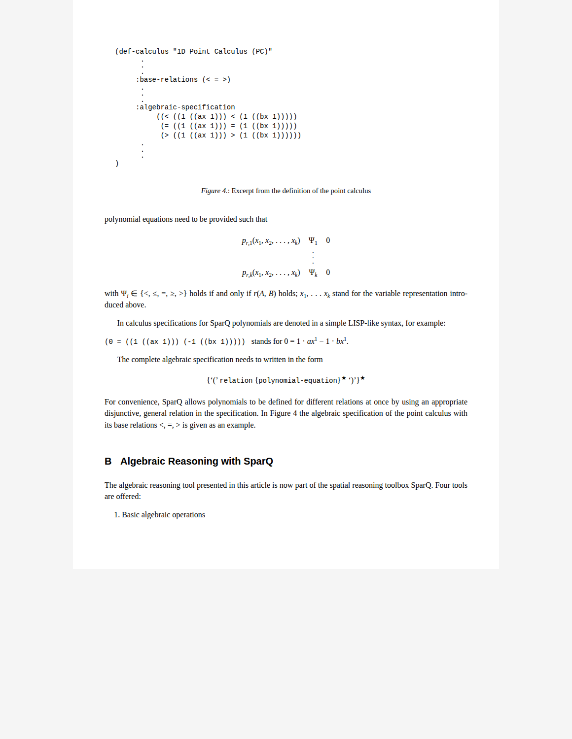(def-calculus "1D Point Calculus (PC)"
...
     :base-relations (< = >)
...
     :algebraic-specification
          ((< ((1 ((ax 1))) < (1 ((bx 1)))))
           (= ((1 ((ax 1))) = (1 ((bx 1)))))
           (> ((1 ((ax 1))) > (1 ((bx 1))))))
...
)
Figure 4.: Excerpt from the definition of the point calculus
polynomial equations need to be provided such that
| p r ,1 ( x 1 , x 2 , . . . , x k ) | Ψ 1 | 0 |
| | . . . | |
| p r , k ( x 1 , x 2 , . . . , x k ) | Ψ k | 0 |
with Ψi ∈ {<, ≤, =, ≥, >} holds if and only if r(A, B) holds; x1, . . . xk stand for the variable representation introduced above.
In calculus specifications for SparQ polynomials are denoted in a simple LISP-like syntax, for example:
(0 = ((1 ((ax 1))) (-1 ((bx 1))))) stands for 0 = 1 · ax1 − 1 · bx1.
The complete algebraic specification needs to written in the form
{‘(’ relation {polynomial-equation}★ ‘)’}★
For convenience, SparQ allows polynomials to be defined for different relations at once by using an appropriate disjunctive, general relation in the specification. In Figure 4 the algebraic specification of the point calculus with its base relations <, =, > is given as an example.
BAlgebraic Reasoning with SparQ
The algebraic reasoning tool presented in this article is now part of the spatial reasoning toolbox SparQ. Four tools are offered:
Basic algebraic operations